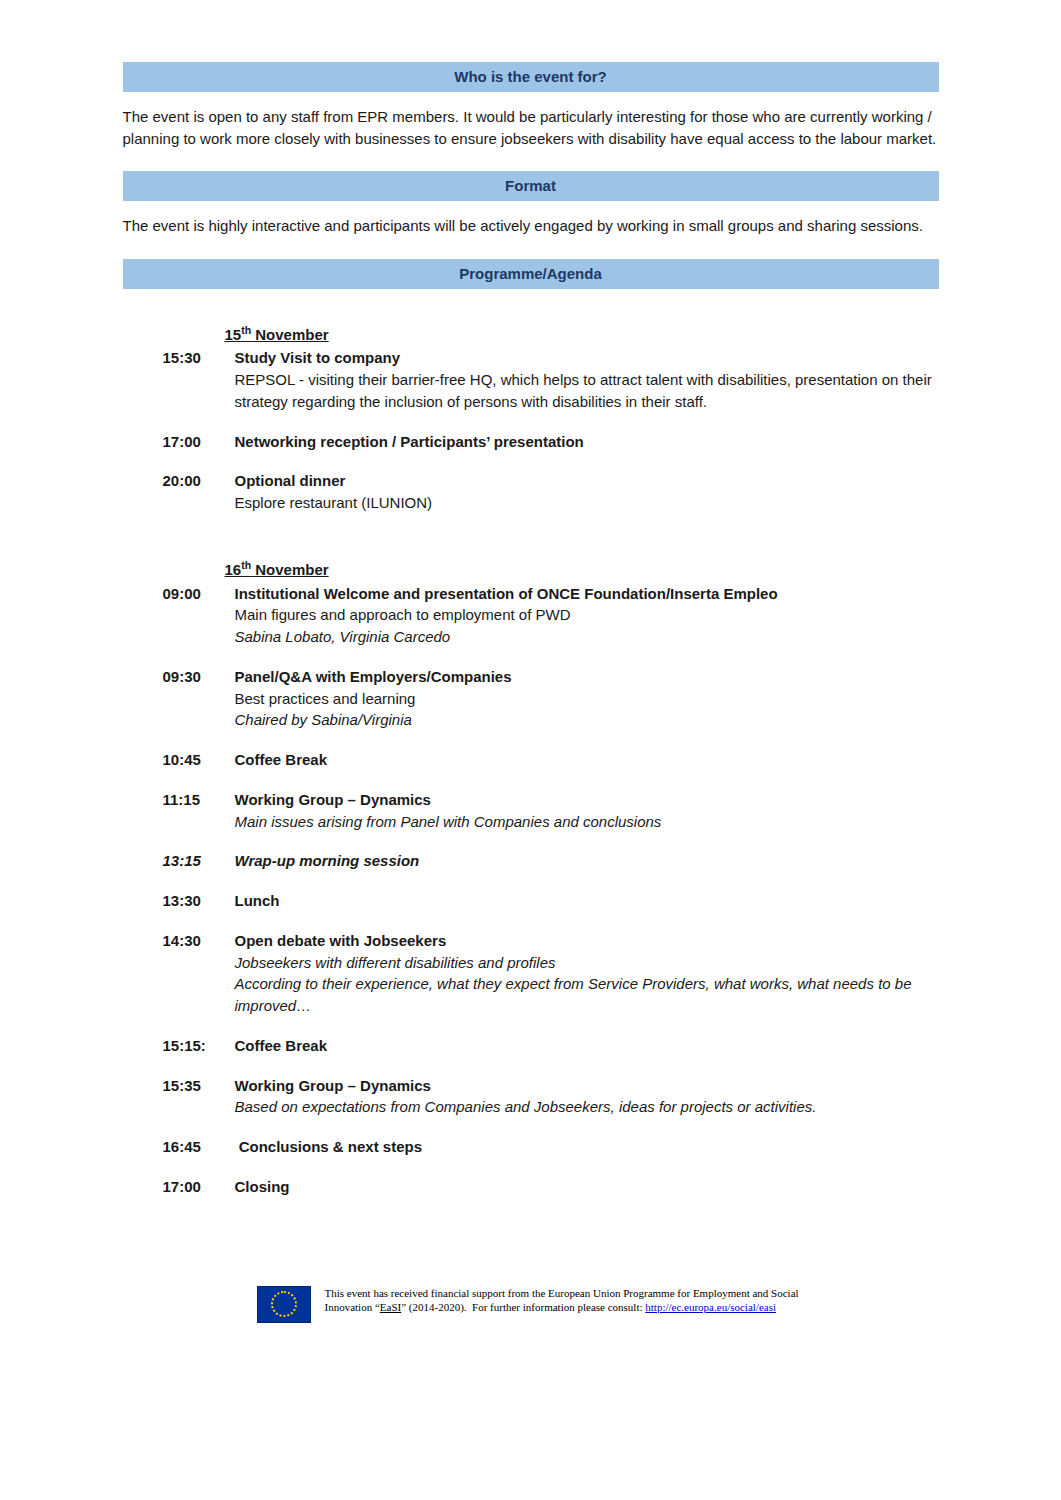Who is the event for?
The event is open to any staff from EPR members. It would be particularly interesting for those who are currently working / planning to work more closely with businesses to ensure jobseekers with disability have equal access to the labour market.
Format
The event is highly interactive and participants will be actively engaged by working in small groups and sharing sessions.
Programme/Agenda
15th November
| 15:30 | Study Visit to company REPSOL - visiting their barrier-free HQ, which helps to attract talent with disabilities, presentation on their strategy regarding the inclusion of persons with disabilities in their staff. |
| 17:00 | Networking reception / Participants’ presentation |
| 20:00 | Optional dinner Esplore restaurant (ILUNION) |
16th November
| 09:00 | Institutional Welcome and presentation of ONCE Foundation/Inserta Empleo Main figures and approach to employment of PWD Sabina Lobato, Virginia Carcedo |
| 09:30 | Panel/Q&A with Employers/Companies Best practices and learning Chaired by Sabina/Virginia |
| 10:45 | Coffee Break |
| 11:15 | Working Group – Dynamics Main issues arising from Panel with Companies and conclusions |
| 13:15 | Wrap-up morning session |
| 13:30 | Lunch |
| 14:30 | Open debate with Jobseekers Jobseekers with different disabilities and profiles According to their experience, what they expect from Service Providers, what works, what needs to be improved… |
| 15:15: | Coffee Break |
| 15:35 | Working Group – Dynamics Based on expectations from Companies and Jobseekers, ideas for projects or activities. |
| 16:45 | Conclusions & next steps |
| 17:00 | Closing |
This event has received financial support from the European Union Programme for Employment and Social Innovation “EaSI” (2014-2020). For further information please consult: http://ec.europa.eu/social/easi